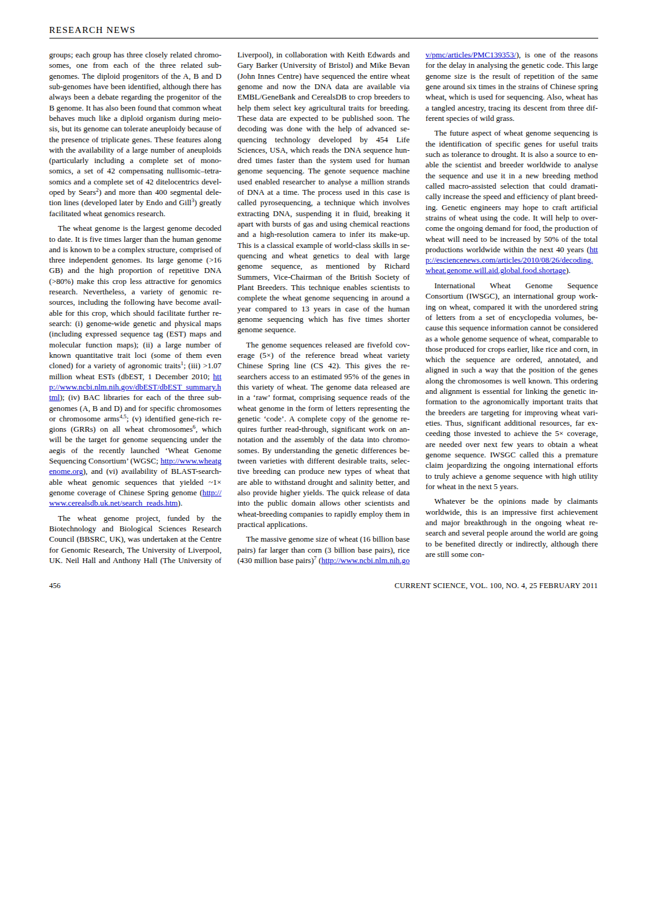Research News
groups; each group has three closely related chromosomes, one from each of the three related sub-genomes. The diploid progenitors of the A, B and D sub-genomes have been identified, although there has always been a debate regarding the progenitor of the B genome. It has also been found that common wheat behaves much like a diploid organism during meiosis, but its genome can tolerate aneuploidy because of the presence of triplicate genes. These features along with the availability of a large number of aneuploids (particularly including a complete set of monosomics, a set of 42 compensating nullisomic–tetrasomics and a complete set of 42 ditelocentrics developed by Sears2) and more than 400 segmental deletion lines (developed later by Endo and Gill3) greatly facilitated wheat genomics research.
The wheat genome is the largest genome decoded to date. It is five times larger than the human genome and is known to be a complex structure, comprised of three independent genomes. Its large genome (>16 GB) and the high proportion of repetitive DNA (>80%) make this crop less attractive for genomics research. Nevertheless, a variety of genomic resources, including the following have become available for this crop, which should facilitate further research: (i) genome-wide genetic and physical maps (including expressed sequence tag (EST) maps and molecular function maps); (ii) a large number of known quantitative trait loci (some of them even cloned) for a variety of agronomic traits1; (iii) >1.07 million wheat ESTs (dbEST, 1 December 2010; http://www.ncbi.nlm.nih.gov/dbEST/dbEST_summary.html); (iv) BAC libraries for each of the three sub-genomes (A, B and D) and for specific chromosomes or chromosome arms4,5; (v) identified gene-rich regions (GRRs) on all wheat chromosomes6, which will be the target for genome sequencing under the aegis of the recently launched ‘Wheat Genome Sequencing Consortium’ (WGSC; http://www.wheatgenome.org), and (vi) availability of BLAST-searchable wheat genomic sequences that yielded ~1× genome coverage of Chinese Spring genome (http://www.cerealsdb.uk.net/search_reads.htm).
The wheat genome project, funded by the Biotechnology and Biological Sciences Research Council (BBSRC, UK), was undertaken at the Centre for Genomic Research, The University of Liverpool, UK. Neil Hall and Anthony Hall (The University of Liverpool), in collaboration with Keith Edwards and Gary Barker (University of Bristol) and Mike Bevan (John Innes Centre) have sequenced the entire wheat genome and now the DNA data are available via EMBL/GeneBank and CerealsDB to crop breeders to help them select key agricultural traits for breeding. These data are expected to be published soon. The decoding was done with the help of advanced sequencing technology developed by 454 Life Sciences, USA, which reads the DNA sequence hundred times faster than the system used for human genome sequencing. The genote sequence machine used enabled researcher to analyse a million strands of DNA at a time. The process used in this case is called pyrosequencing, a technique which involves extracting DNA, suspending it in fluid, breaking it apart with bursts of gas and using chemical reactions and a high-resolution camera to infer its make-up. This is a classical example of world-class skills in sequencing and wheat genetics to deal with large genome sequence, as mentioned by Richard Summers, Vice-Chairman of the British Society of Plant Breeders. This technique enables scientists to complete the wheat genome sequencing in around a year compared to 13 years in case of the human genome sequencing which has five times shorter genome sequence.
The genome sequences released are fivefold coverage (5×) of the reference bread wheat variety Chinese Spring line (CS 42). This gives the researchers access to an estimated 95% of the genes in this variety of wheat. The genome data released are in a ‘raw’ format, comprising sequence reads of the wheat genome in the form of letters representing the genetic ‘code’. A complete copy of the genome requires further read-through, significant work on annotation and the assembly of the data into chromosomes. By understanding the genetic differences between varieties with different desirable traits, selective breeding can produce new types of wheat that are able to withstand drought and salinity better, and also provide higher yields. The quick release of data into the public domain allows other scientists and wheat-breeding companies to rapidly employ them in practical applications.
The massive genome size of wheat (16 billion base pairs) far larger than corn (3 billion base pairs), rice (430 million base pairs)7 (http://www.ncbi.nlm.nih.gov/pmc/articles/PMC139353/), is one of the reasons for the delay in analysing the genetic code. This large genome size is the result of repetition of the same gene around six times in the strains of Chinese spring wheat, which is used for sequencing. Also, wheat has a tangled ancestry, tracing its descent from three different species of wild grass.
The future aspect of wheat genome sequencing is the identification of specific genes for useful traits such as tolerance to drought. It is also a source to enable the scientist and breeder worldwide to analyse the sequence and use it in a new breeding method called macro-assisted selection that could dramatically increase the speed and efficiency of plant breeding. Genetic engineers may hope to craft artificial strains of wheat using the code. It will help to overcome the ongoing demand for food, the production of wheat will need to be increased by 50% of the total productions worldwide within the next 40 years (http://esciencenews.com/articles/2010/08/26/decoding.wheat.genome.will.aid.global.food.shortage).
International Wheat Genome Sequence Consortium (IWSGC), an international group working on wheat, compared it with the unordered string of letters from a set of encyclopedia volumes, because this sequence information cannot be considered as a whole genome sequence of wheat, comparable to those produced for crops earlier, like rice and corn, in which the sequence are ordered, annotated, and aligned in such a way that the position of the genes along the chromosomes is well known. This ordering and alignment is essential for linking the genetic information to the agronomically important traits that the breeders are targeting for improving wheat varieties. Thus, significant additional resources, far exceeding those invested to achieve the 5× coverage, are needed over next few years to obtain a wheat genome sequence. IWSGC called this a premature claim jeopardizing the ongoing international efforts to truly achieve a genome sequence with high utility for wheat in the next 5 years.
Whatever be the opinions made by claimants worldwide, this is an impressive first achievement and major breakthrough in the ongoing wheat research and several people around the world are going to be benefited directly or indirectly, although there are still some con-
456 CURRENT SCIENCE, VOL. 100, NO. 4, 25 FEBRUARY 2011